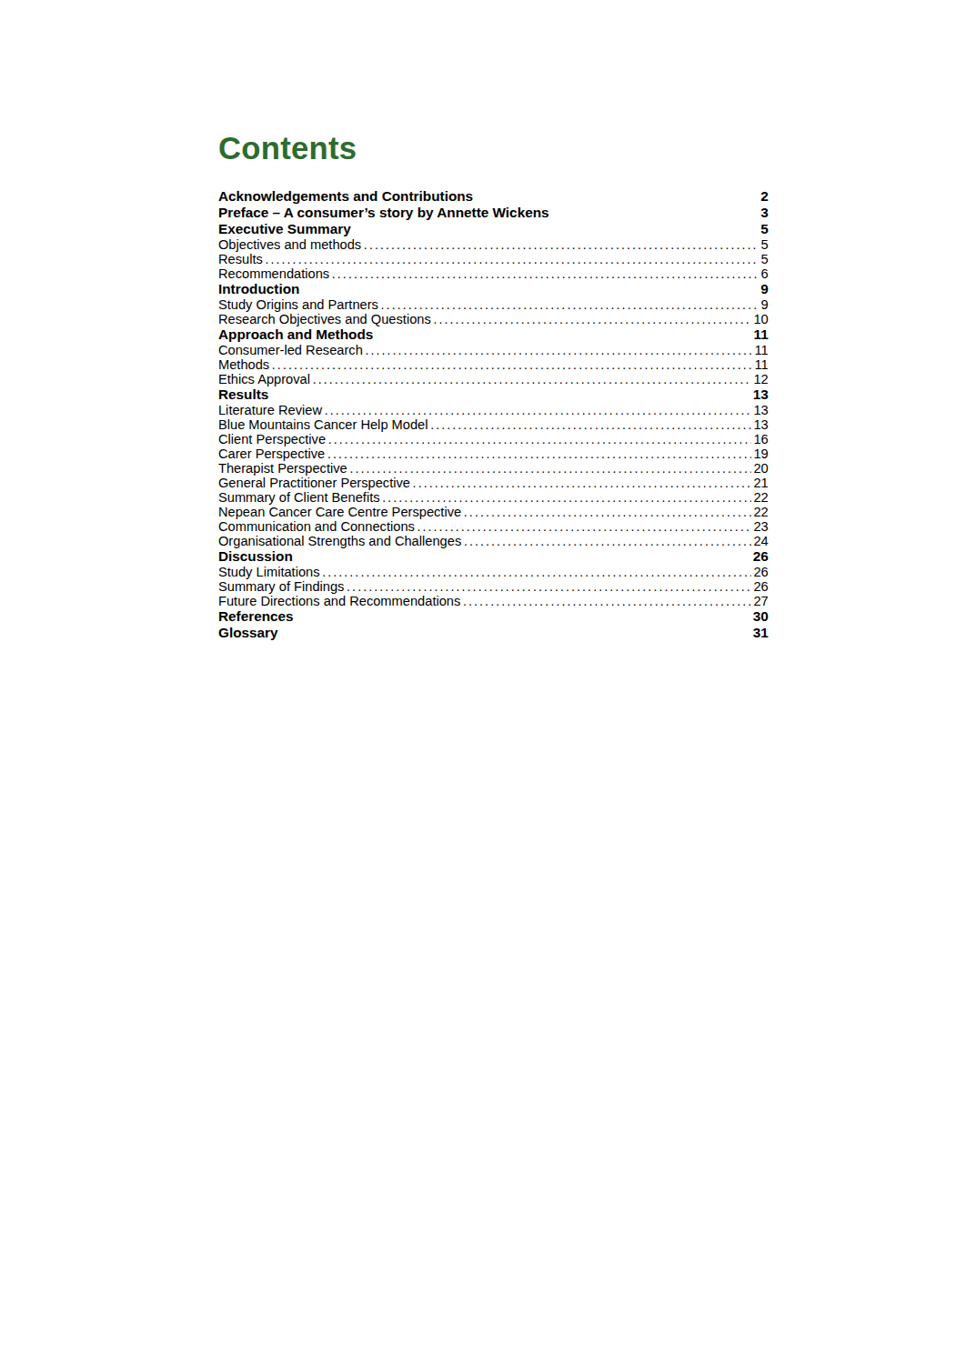Contents
Acknowledgements and Contributions 2
Preface – A consumer’s story by Annette Wickens 3
Executive Summary 5
Objectives and methods........................................................................................................... 5
Results............................................................................................................................. 5
Recommendations............................................................................................................. 6
Introduction 9
Study Origins and Partners................................................................................................. 9
Research Objectives and Questions................................................................................. 10
Approach and Methods 11
Consumer-led Research..................................................................................................... 11
Methods......................................................................................................................... 11
Ethics Approval................................................................................................................ 12
Results 13
Literature Review............................................................................................................ 13
Blue Mountains Cancer Help Model................................................................................. 13
Client Perspective............................................................................................................ 16
Carer Perspective............................................................................................................. 19
Therapist Perspective....................................................................................................... 20
General Practitioner Perspective....................................................................................... 21
Summary of Client Benefits................................................................................................. 22
Nepean Cancer Care Centre Perspective......................................................................... 22
Communication and Connections..................................................................................... 23
Organisational Strengths and Challenges......................................................................... 24
Discussion 26
Study Limitations............................................................................................................. 26
Summary of Findings........................................................................................................ 26
Future Directions and Recommendations......................................................................... 27
References 30
Glossary 31